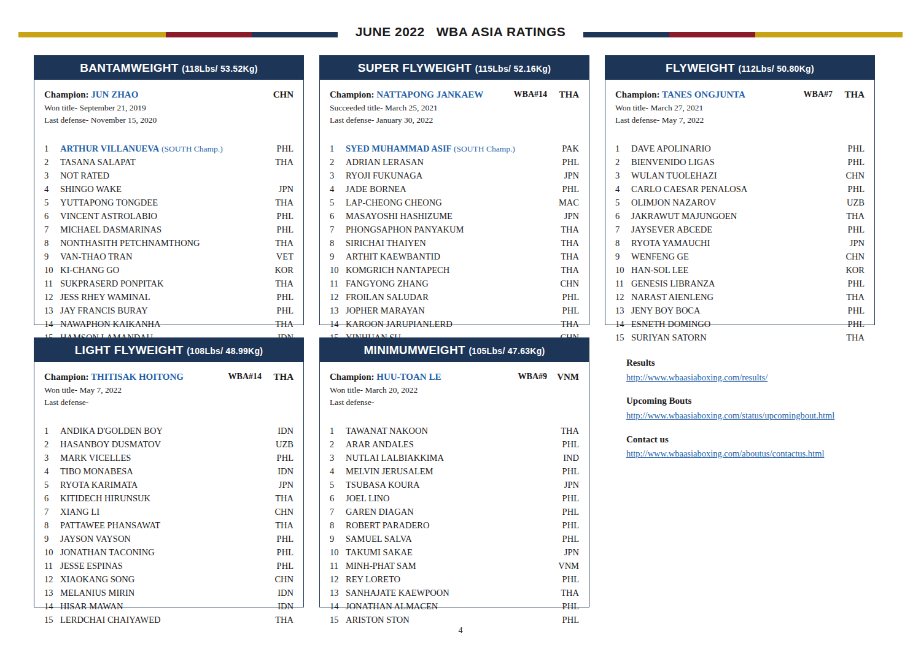JUNE 2022 WBA ASIA RATINGS
BANTAMWEIGHT (118Lbs/ 53.52Kg)
Champion: JUN ZHAO CHN
Won title- September 21, 2019
Last defense- November 15, 2020
| 1 | ARTHUR VILLANUEVA (SOUTH Champ.) | PHL |
| 2 | TASANA SALAPAT | THA |
| 3 | NOT RATED | |
| 4 | SHINGO WAKE | JPN |
| 5 | YUTTAPONG TONGDEE | THA |
| 6 | VINCENT ASTROLABIO | PHL |
| 7 | MICHAEL DASMARINAS | PHL |
| 8 | NONTHASITH PETCHNAMTHONG | THA |
| 9 | VAN-THAO TRAN | VET |
| 10 | KI-CHANG GO | KOR |
| 11 | SUKPRASERD PONPITAK | THA |
| 12 | JESS RHEY WAMINAL | PHL |
| 13 | JAY FRANCIS BURAY | PHL |
| 14 | NAWAPHON KAIKANHA | THA |
| 15 | HAMSON LAMANDAU | IDN |
SUPER FLYWEIGHT (115Lbs/ 52.16Kg)
Champion: NATTAPONG JANKAEW WBA#14 THA
Succeeded title- March 25, 2021
Last defense- January 30, 2022
| 1 | SYED MUHAMMAD ASIF (SOUTH Champ.) | PAK |
| 2 | ADRIAN LERASAN | PHL |
| 3 | RYOJI FUKUNAGA | JPN |
| 4 | JADE BORNEA | PHL |
| 5 | LAP-CHEONG CHEONG | MAC |
| 6 | MASAYOSHI HASHIZUME | JPN |
| 7 | PHONGSAPHON PANYAKUM | THA |
| 8 | SIRICHAI THAIYEN | THA |
| 9 | ARTHIT KAEWBANTID | THA |
| 10 | KOMGRICH NANTAPECH | THA |
| 11 | FANGYONG ZHANG | CHN |
| 12 | FROILAN SALUDAR | PHL |
| 13 | JOPHER MARAYAN | PHL |
| 14 | KAROON JARUPIANLERD | THA |
| 15 | YINHUAN SU | CHN |
FLYWEIGHT (112Lbs/ 50.80Kg)
Champion: TANES ONGJUNTA WBA#7 THA
Won title- March 27, 2021
Last defense- May 7, 2022
| 1 | DAVE APOLINARIO | PHL |
| 2 | BIENVENIDO LIGAS | PHL |
| 3 | WULAN TUOLEHAZI | CHN |
| 4 | CARLO CAESAR PENALOSA | PHL |
| 5 | OLIMJON NAZAROV | UZB |
| 6 | JAKRAWUT MAJUNGOEN | THA |
| 7 | JAYSEVER ABCEDE | PHL |
| 8 | RYOTA YAMAUCHI | JPN |
| 9 | WENFENG GE | CHN |
| 10 | HAN-SOL LEE | KOR |
| 11 | GENESIS LIBRANZA | PHL |
| 12 | NARAST AIENLENG | THA |
| 13 | JENY BOY BOCA | PHL |
| 14 | ESNETH DOMINGO | PHL |
| 15 | SURIYAN SATORN | THA |
LIGHT FLYWEIGHT (108Lbs/ 48.99Kg)
Champion: THITISAK HOITONG WBA#14 THA
Won title- May 7, 2022
Last defense-
| 1 | ANDIKA D'GOLDEN BOY | IDN |
| 2 | HASANBOY DUSMATOV | UZB |
| 3 | MARK VICELLES | PHL |
| 4 | TIBO MONABESA | IDN |
| 5 | RYOTA KARIMATA | JPN |
| 6 | KITIDECH HIRUNSUK | THA |
| 7 | XIANG LI | CHN |
| 8 | PATTAWEE PHANSAWAT | THA |
| 9 | JAYSON VAYSON | PHL |
| 10 | JONATHAN TACONING | PHL |
| 11 | JESSE ESPINAS | PHL |
| 12 | XIAOKANG SONG | CHN |
| 13 | MELANIUS MIRIN | IDN |
| 14 | HISAR MAWAN | IDN |
| 15 | LERDCHAI CHAIYAWED | THA |
MINIMUMWEIGHT (105Lbs/ 47.63Kg)
Champion: HUU-TOAN LE WBA#9 VNM
Won title- March 20, 2022
Last defense-
| 1 | TAWANAT NAKOON | THA |
| 2 | ARAR ANDALES | PHL |
| 3 | NUTLAI LALBIAKKIMA | IND |
| 4 | MELVIN JERUSALEM | PHL |
| 5 | TSUBASA KOURA | JPN |
| 6 | JOEL LINO | PHL |
| 7 | GAREN DIAGAN | PHL |
| 8 | ROBERT PARADERO | PHL |
| 9 | SAMUEL SALVA | PHL |
| 10 | TAKUMI SAKAE | JPN |
| 11 | MINH-PHAT SAM | VNM |
| 12 | REY LORETO | PHL |
| 13 | SANHAJATE KAEWPOON | THA |
| 14 | JONATHAN ALMACEN | PHL |
| 15 | ARISTON STON | PHL |
Results
http://www.wbaasiaboxing.com/results/
Upcoming Bouts
http://www.wbaasiaboxing.com/status/upcomingbout.html
Contact us
http://www.wbaasiaboxing.com/aboutus/contactus.html
4